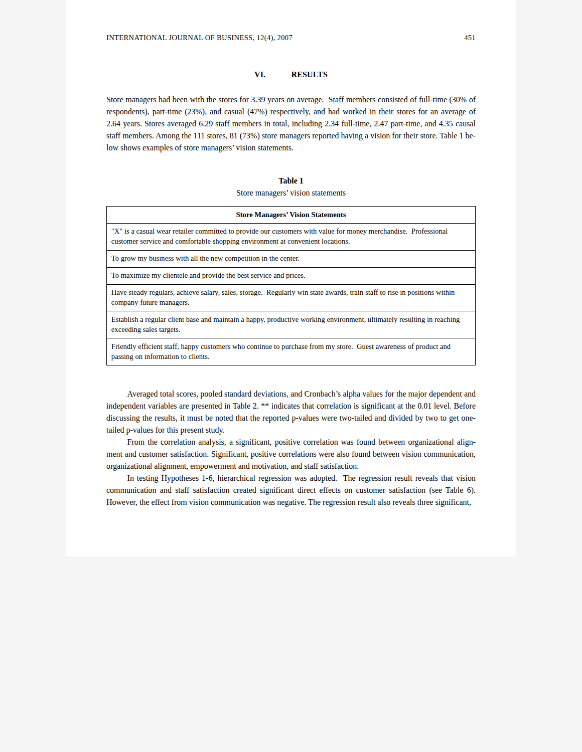International Journal of Business, 12(4), 2007 451
VI. RESULTS
Store managers had been with the stores for 3.39 years on average. Staff members consisted of full-time (30% of respondents), part-time (23%), and casual (47%) respectively, and had worked in their stores for an average of 2.64 years. Stores averaged 6.29 staff members in total, including 2.34 full-time, 2.47 part-time, and 4.35 causal staff members. Among the 111 stores, 81 (73%) store managers reported having a vision for their store. Table 1 below shows examples of store managers’ vision statements.
Table 1 Store managers’ vision statements
| Store Managers’ Vision Statements |
| --- |
| "X" is a casual wear retailer committed to provide our customers with value for money merchandise. Professional customer service and comfortable shopping environment at convenient locations. |
| To grow my business with all the new competition in the center. |
| To maximize my clientele and provide the best service and prices. |
| Have steady regulars, achieve salary, sales, storage. Regularly win state awards, train staff to rise in positions within company future managers. |
| Establish a regular client base and maintain a happy, productive working environment, ultimately resulting in reaching exceeding sales targets. |
| Friendly efficient staff, happy customers who continue to purchase from my store. Guest awareness of product and passing on information to clients. |
Averaged total scores, pooled standard deviations, and Cronbach’s alpha values for the major dependent and independent variables are presented in Table 2. ** indicates that correlation is significant at the 0.01 level. Before discussing the results, it must be noted that the reported p-values were two-tailed and divided by two to get one-tailed p-values for this present study.
From the correlation analysis, a significant, positive correlation was found between organizational alignment and customer satisfaction. Significant, positive correlations were also found between vision communication, organizational alignment, empowerment and motivation, and staff satisfaction.
In testing Hypotheses 1-6, hierarchical regression was adopted. The regression result reveals that vision communication and staff satisfaction created significant direct effects on customer satisfaction (see Table 6). However, the effect from vision communication was negative. The regression result also reveals three significant,